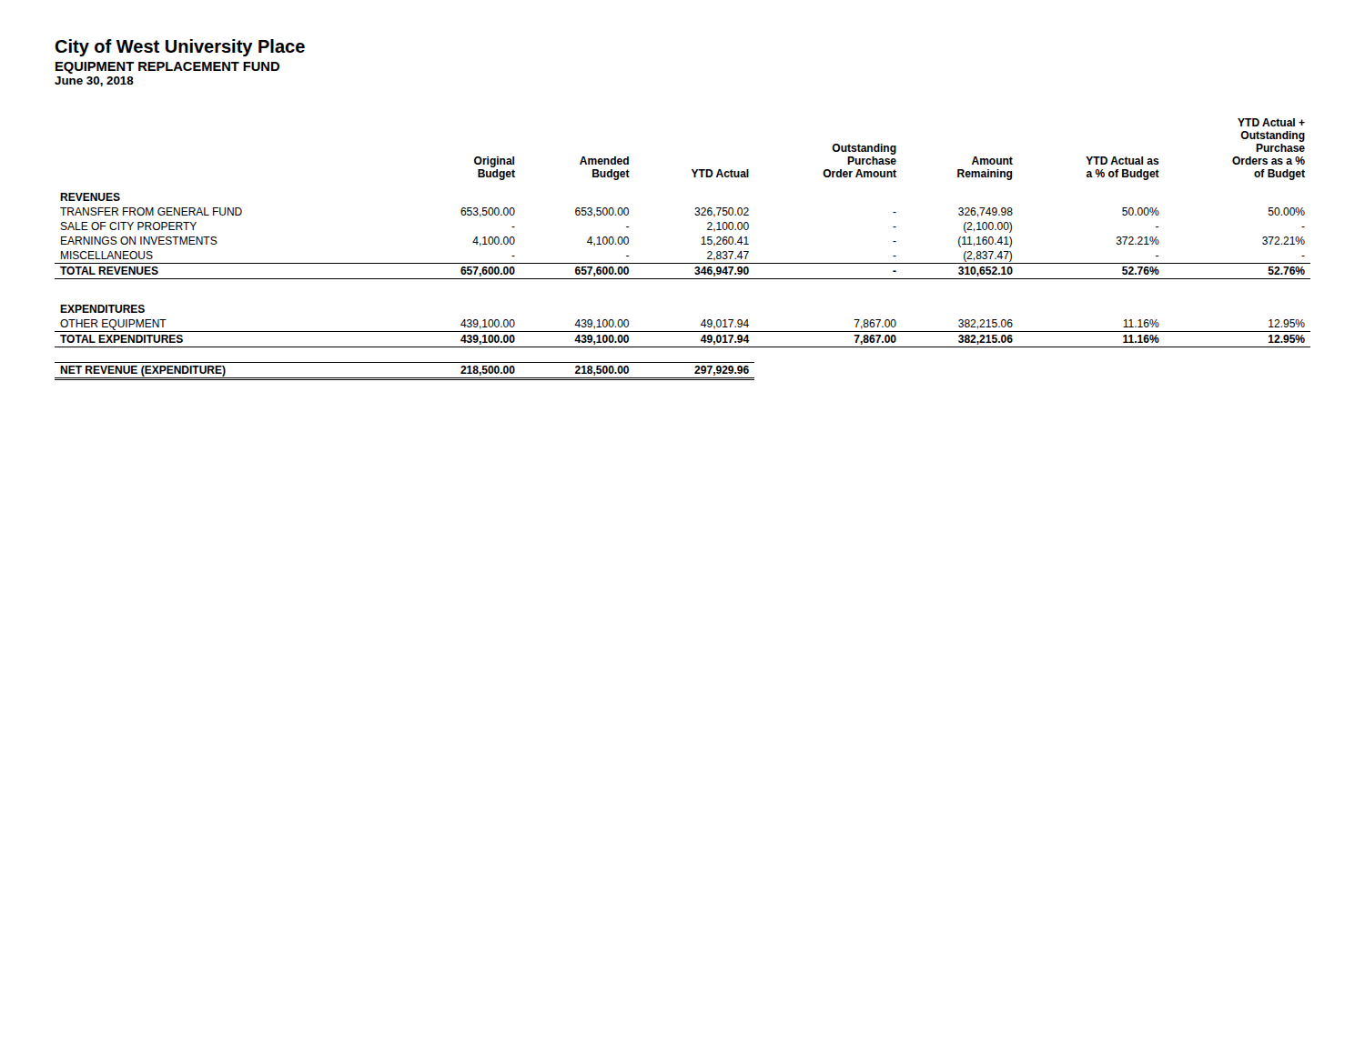City of West University Place
EQUIPMENT REPLACEMENT FUND
June 30, 2018
| | Original Budget | Amended Budget | YTD Actual | Outstanding Purchase Order Amount | Amount Remaining | YTD Actual as a % of Budget | YTD Actual + Outstanding Purchase Orders as a % of Budget |
| --- | --- | --- | --- | --- | --- | --- | --- |
| REVENUES |
| TRANSFER FROM GENERAL FUND | 653,500.00 | 653,500.00 | 326,750.02 | - | 326,749.98 | 50.00% | 50.00% |
| SALE OF CITY PROPERTY | - | - | 2,100.00 | - | (2,100.00) | - | - |
| EARNINGS ON INVESTMENTS | 4,100.00 | 4,100.00 | 15,260.41 | - | (11,160.41) | 372.21% | 372.21% |
| MISCELLANEOUS | - | - | 2,837.47 | - | (2,837.47) | - | - |
| TOTAL REVENUES | 657,600.00 | 657,600.00 | 346,947.90 | - | 310,652.10 | 52.76% | 52.76% |
| EXPENDITURES |
| OTHER EQUIPMENT | 439,100.00 | 439,100.00 | 49,017.94 | 7,867.00 | 382,215.06 | 11.16% | 12.95% |
| TOTAL EXPENDITURES | 439,100.00 | 439,100.00 | 49,017.94 | 7,867.00 | 382,215.06 | 11.16% | 12.95% |
| NET REVENUE (EXPENDITURE) | 218,500.00 | 218,500.00 | 297,929.96 | | | | |